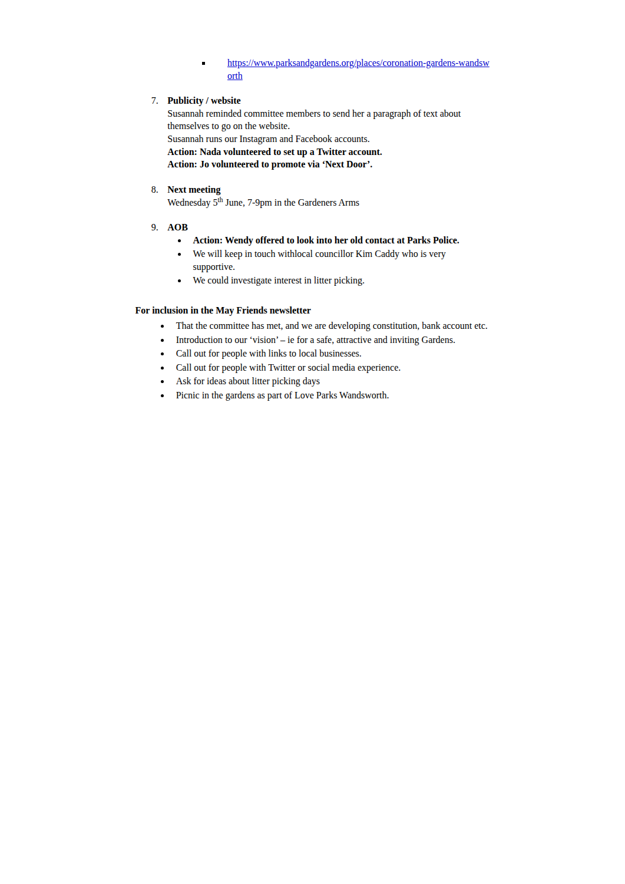https://www.parksandgardens.org/places/coronation-gardens-wandsworth
Publicity / website
Susannah reminded committee members to send her a paragraph of text about themselves to go on the website.
Susannah runs our Instagram and Facebook accounts.
Action: Nada volunteered to set up a Twitter account.
Action: Jo volunteered to promote via ‘Next Door’.
Next meeting
Wednesday 5th June, 7-9pm in the Gardeners Arms
AOB
Action: Wendy offered to look into her old contact at Parks Police.
We will keep in touch withlocal councillor Kim Caddy who is very supportive.
We could investigate interest in litter picking.
For inclusion in the May Friends newsletter
That the committee has met, and we are developing constitution, bank account etc.
Introduction to our ‘vision’ – ie for a safe, attractive and inviting Gardens.
Call out for people with links to local businesses.
Call out for people with Twitter or social media experience.
Ask for ideas about litter picking days
Picnic in the gardens as part of Love Parks Wandsworth.